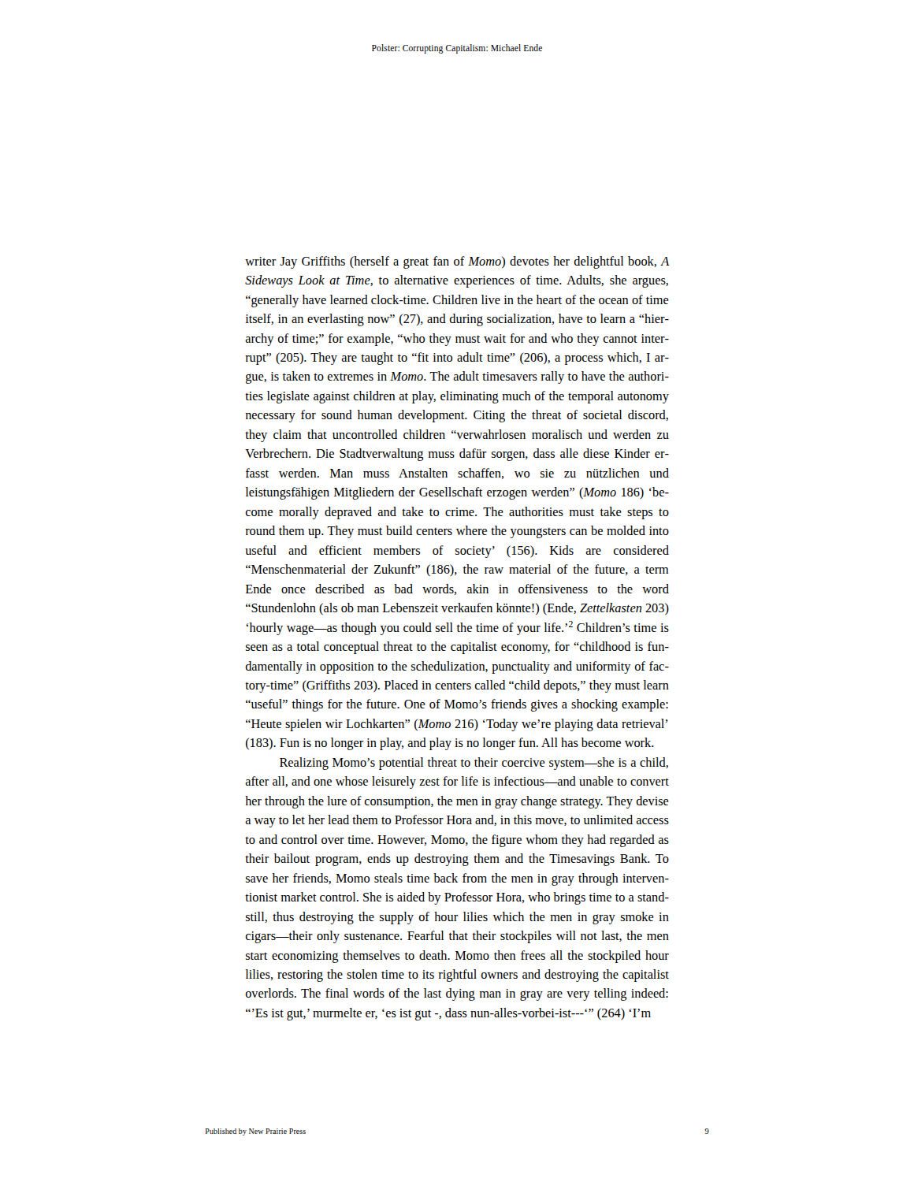Polster: Corrupting Capitalism: Michael Ende
writer Jay Griffiths (herself a great fan of Momo) devotes her delightful book, A Sideways Look at Time, to alternative experiences of time. Adults, she argues, “generally have learned clock-time. Children live in the heart of the ocean of time itself, in an everlasting now” (27), and during socialization, have to learn a “hierarchy of time;” for example, “who they must wait for and who they cannot interrupt” (205). They are taught to “fit into adult time” (206), a process which, I argue, is taken to extremes in Momo. The adult timesavers rally to have the authorities legislate against children at play, eliminating much of the temporal autonomy necessary for sound human development. Citing the threat of societal discord, they claim that uncontrolled children “verwahrlosen moralisch und werden zu Verbrechern. Die Stadtverwaltung muss dafür sorgen, dass alle diese Kinder erfasst werden. Man muss Anstalten schaffen, wo sie zu nützlichen und leistungsfähigen Mitgliedern der Gesellschaft erzogen werden” (Momo 186) ‘become morally depraved and take to crime. The authorities must take steps to round them up. They must build centers where the youngsters can be molded into useful and efficient members of society’ (156). Kids are considered “Menschenmaterial der Zukunft” (186), the raw material of the future, a term Ende once described as bad words, akin in offensiveness to the word “Stundenlohn (als ob man Lebenszeit verkaufen könnte!) (Ende, Zettelkasten 203) ‘hourly wage—as though you could sell the time of your life.’2 Children’s time is seen as a total conceptual threat to the capitalist economy, for “childhood is fundamentally in opposition to the schedulization, punctuality and uniformity of factory-time” (Griffiths 203). Placed in centers called “child depots,” they must learn “useful” things for the future. One of Momo’s friends gives a shocking example: “Heute spielen wir Lochkarten” (Momo 216) ‘Today we’re playing data retrieval’ (183). Fun is no longer in play, and play is no longer fun. All has become work.
Realizing Momo’s potential threat to their coercive system—she is a child, after all, and one whose leisurely zest for life is infectious—and unable to convert her through the lure of consumption, the men in gray change strategy. They devise a way to let her lead them to Professor Hora and, in this move, to unlimited access to and control over time. However, Momo, the figure whom they had regarded as their bailout program, ends up destroying them and the Timesavings Bank. To save her friends, Momo steals time back from the men in gray through interventionist market control. She is aided by Professor Hora, who brings time to a standstill, thus destroying the supply of hour lilies which the men in gray smoke in cigars—their only sustenance. Fearful that their stockpiles will not last, the men start economizing themselves to death. Momo then frees all the stockpiled hour lilies, restoring the stolen time to its rightful owners and destroying the capitalist overlords. The final words of the last dying man in gray are very telling indeed: “’Es ist gut,’ murmelte er, ‘es ist gut -, dass nun-alles-vorbei-ist---‘” (264) ‘I’m
Published by New Prairie Press
9